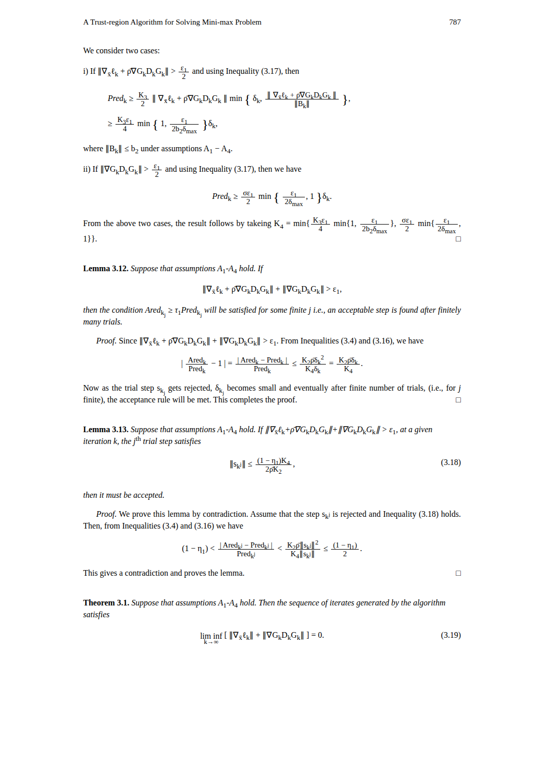A Trust-region Algorithm for Solving Mini-max Problem 787
We consider two cases:
i) If ∥∇x̄ℓk + ρ̄∇GkDkGk∥ > ε12 and using Inequality (3.17), then
Predk ≥ K32 ∥ ∇x̄ℓk + ρ̄∇GkDkGk ∥ min { δk, ∥ ∇x̄ℓk + ρ̄∇GkDkGk ∥∥Bk∥ },
≥ K3ε14 min { 1, ε12b2δmax }δk,
where ∥Bk∥ ≤ b2 under assumptions A1 − A4.
ii) If ∥∇GkDkGk∥ > ε12 and using Inequality (3.17), then we have
Predk ≥ σε12 min { ε12δmax, 1 }δk.
From the above two cases, the result follows by takeing K4 = min{K3ε14 min{1, ε12b2δmax}, σε12 min{ε12δmax, 1}}. □
Lemma 3.12. Suppose that assumptions A1-A4 hold. If
∥∇x̄ℓk + ρ̄∇GkDkGk∥ + ∥∇GkDkGk∥ > ε1,
then the condition Aredkj ≥ τ1Predkj will be satisfied for some finite j i.e., an acceptable step is found after finitely many trials.
Proof. Since ∥∇x̄ℓk + ρ̄∇GkDkGk∥ + ∥∇GkDkGk∥ > ε1. From Inequalities (3.4) and (3.16), we have
| Aredk Predk − 1 | = | Aredk − Predk |Predk ≤ K2ρ̄δk2 K4δk = K2ρ̄δk K4.
Now as the trial step skj gets rejected, δkj becomes small and eventually after finite number of trials, (i.e., for j finite), the acceptance rule will be met. This completes the proof. □
Lemma 3.13. Suppose that assumptions A1-A4 hold. If ∥∇x̄ℓk+ρ̄∇GkDkGk∥+∥∇GkDkGk∥ > ε1, at a given iteration k, the jth trial step satisfies
(3.18) ∥skj∥ ≤ (1 − η1)K42ρ̄K2,
then it must be accepted.
Proof. We prove this lemma by contradiction. Assume that the step skj is rejected and Inequality (3.18) holds. Then, from Inequalities (3.4) and (3.16) we have
(1 − η1) < | Aredkj − Predkj |Predkj < K2ρ̄∥skj∥2 K4∥skj∥ ≤ (1 − η1) 2.
This gives a contradiction and proves the lemma. □
Theorem 3.1. Suppose that assumptions A1-A4 hold. Then the sequence of iterates generated by the algorithm satisfies
(3.19) lim infk→∞ [ ∥∇x̄ℓk∥ + ∥∇GkDkGk∥ ] = 0.